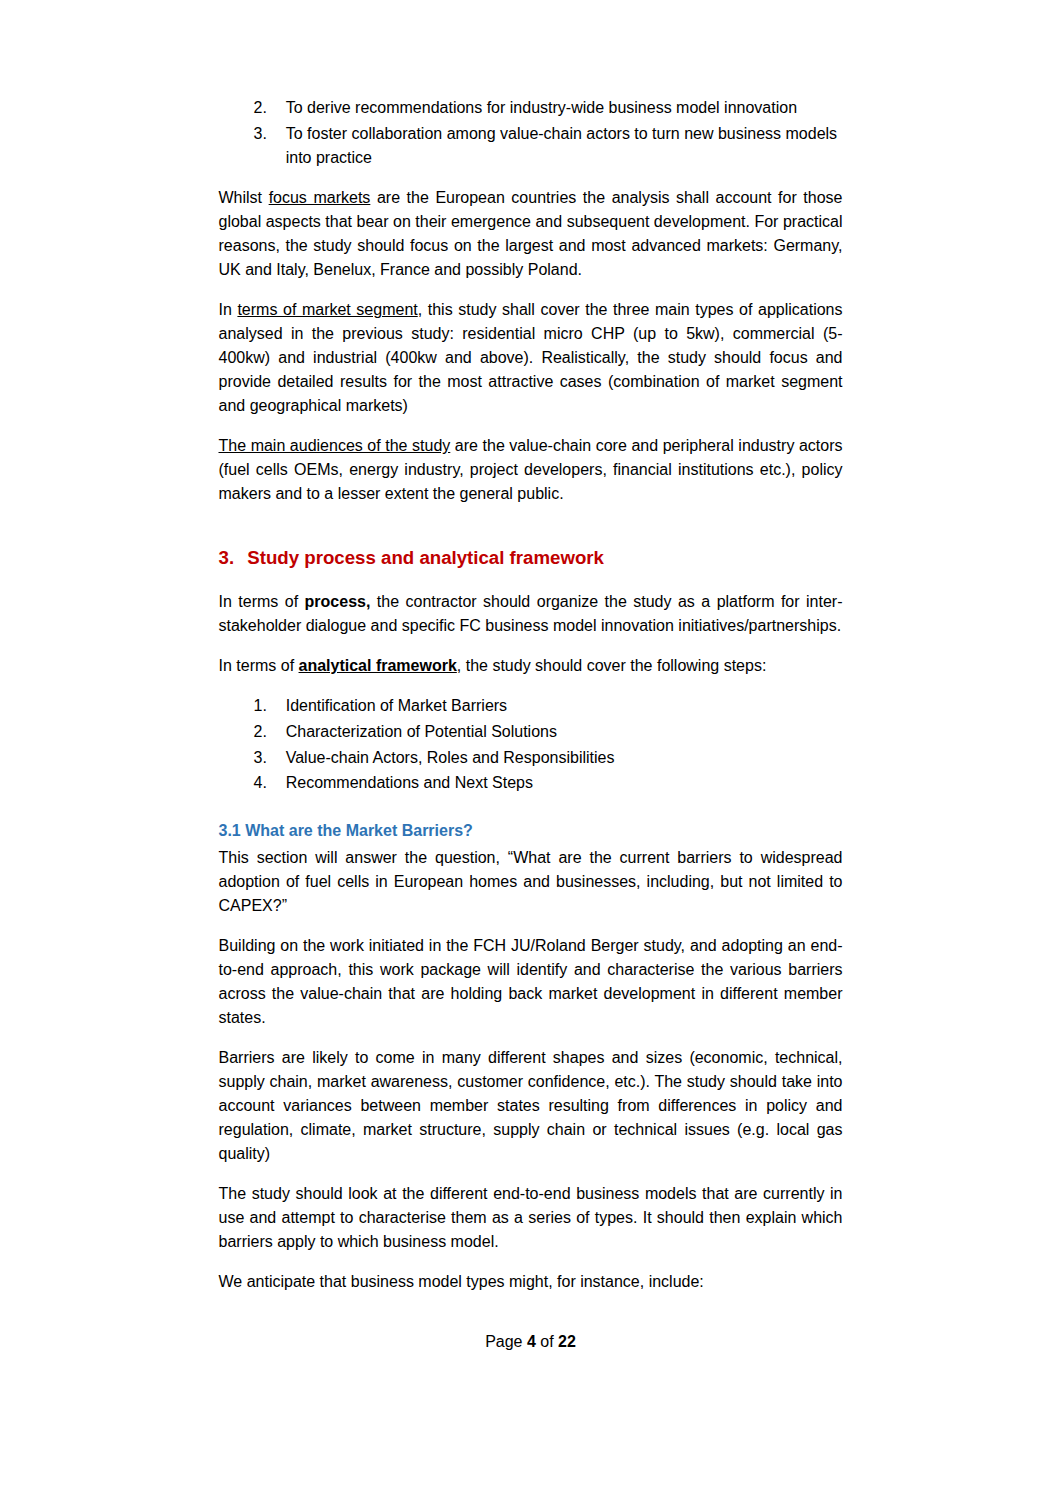To derive recommendations for industry-wide business model innovation
To foster collaboration among value-chain actors to turn new business models into practice
Whilst focus markets are the European countries the analysis shall account for those global aspects that bear on their emergence and subsequent development. For practical reasons, the study should focus on the largest and most advanced markets: Germany, UK and Italy, Benelux, France and possibly Poland.
In terms of market segment, this study shall cover the three main types of applications analysed in the previous study: residential micro CHP (up to 5kw), commercial (5-400kw) and industrial (400kw and above). Realistically, the study should focus and provide detailed results for the most attractive cases (combination of market segment and geographical markets)
The main audiences of the study are the value-chain core and peripheral industry actors (fuel cells OEMs, energy industry, project developers, financial institutions etc.), policy makers and to a lesser extent the general public.
3. Study process and analytical framework
In terms of process, the contractor should organize the study as a platform for inter-stakeholder dialogue and specific FC business model innovation initiatives/partnerships.
In terms of analytical framework, the study should cover the following steps:
Identification of Market Barriers
Characterization of Potential Solutions
Value-chain Actors, Roles and Responsibilities
Recommendations and Next Steps
3.1 What are the Market Barriers?
This section will answer the question, “What are the current barriers to widespread adoption of fuel cells in European homes and businesses, including, but not limited to CAPEX?”
Building on the work initiated in the FCH JU/Roland Berger study, and adopting an end-to-end approach, this work package will identify and characterise the various barriers across the value-chain that are holding back market development in different member states.
Barriers are likely to come in many different shapes and sizes (economic, technical, supply chain, market awareness, customer confidence, etc.). The study should take into account variances between member states resulting from differences in policy and regulation, climate, market structure, supply chain or technical issues (e.g. local gas quality)
The study should look at the different end-to-end business models that are currently in use and attempt to characterise them as a series of types. It should then explain which barriers apply to which business model.
We anticipate that business model types might, for instance, include:
Page 4 of 22